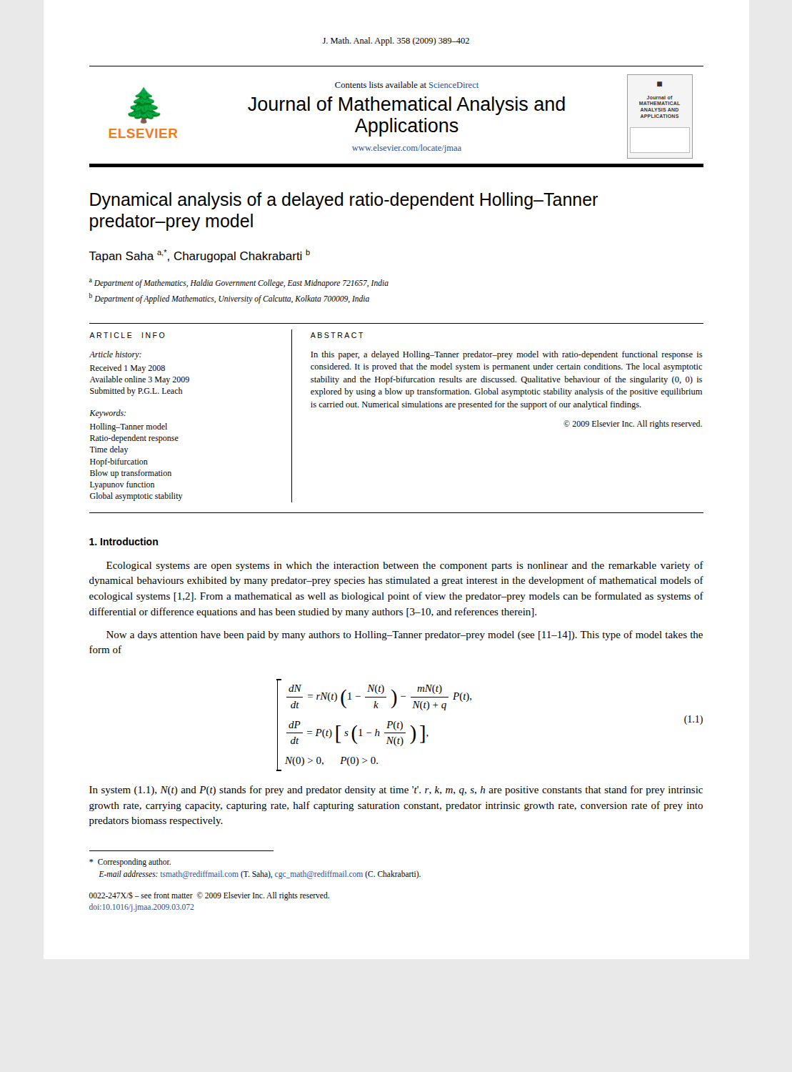J. Math. Anal. Appl. 358 (2009) 389–402
| 🌲 ELSEVIER | Contents lists available at ScienceDirect Journal of Mathematical Analysis and Applications www.elsevier.com/locate/jmaa | ■ Journal of MATHEMATICAL ANALYSIS AND APPLICATIONS |
Dynamical analysis of a delayed ratio-dependent Holling–Tanner
predator–prey model
Tapan Saha a,*, Charugopal Chakrabarti b
a Department of Mathematics, Haldia Government College, East Midnapore 721657, India
b Department of Applied Mathematics, University of Calcutta, Kolkata 700009, India
| Article info Article history: Received 1 May 2008 Available online 3 May 2009 Submitted by P.G.L. Leach Keywords: Holling–Tanner model Ratio-dependent response Time delay Hopf-bifurcation Blow up transformation Lyapunov function Global asymptotic stability | Abstract In this paper, a delayed Holling–Tanner predator–prey model with ratio-dependent functional response is considered. It is proved that the model system is permanent under certain conditions. The local asymptotic stability and the Hopf-bifurcation results are discussed. Qualitative behaviour of the singularity (0, 0) is explored by using a blow up transformation. Global asymptotic stability analysis of the positive equilibrium is carried out. Numerical simulations are presented for the support of our analytical findings. © 2009 Elsevier Inc. All rights reserved. |
1. Introduction
Ecological systems are open systems in which the interaction between the component parts is nonlinear and the remarkable variety of dynamical behaviours exhibited by many predator–prey species has stimulated a great interest in the development of mathematical models of ecological systems [1,2]. From a mathematical as well as biological point of view the predator–prey models can be formulated as systems of differential or difference equations and has been studied by many authors [3–10, and references therein].
Now a days attention have been paid by many authors to Holling–Tanner predator–prey model (see [11–14]). This type of model takes the form of
dN dt = rN(t) (1 − N(t) k ) − mN(t) N(t) + q P(t), dP dt = P(t) [ s (1 − h P(t) N(t) ) ], N(0) > 0, P(0) > 0.
(1.1)
In system (1.1), N(t) and P(t) stands for prey and predator density at time 't'. r, k, m, q, s, h are positive constants that stand for prey intrinsic growth rate, carrying capacity, capturing rate, half capturing saturation constant, predator intrinsic growth rate, conversion rate of prey into predators biomass respectively.
* Corresponding author.
E-mail addresses: tsmath@rediffmail.com (T. Saha), cgc_math@rediffmail.com (C. Chakrabarti).
0022-247X/$ – see front matter © 2009 Elsevier Inc. All rights reserved.
doi:10.1016/j.jmaa.2009.03.072